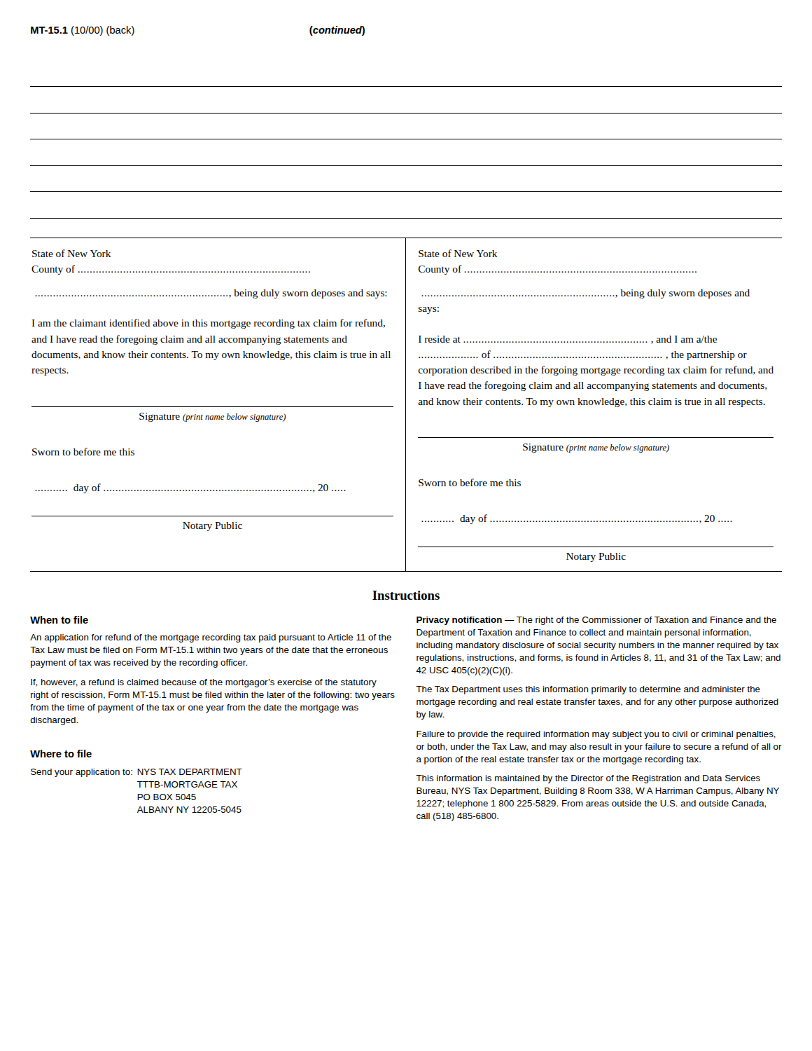MT-15.1 (10/00) (back)
(continued)
State of New York
County of .............................................................................
................................................................, being duly sworn deposes and says:
I am the claimant identified above in this mortgage recording tax claim for refund, and I have read the foregoing claim and all accompanying statements and documents, and know their contents. To my own knowledge, this claim is true in all respects.
Signature (print name below signature)
Sworn to before me this
........... day of ....................................................................., 20 .....
Notary Public
State of New York
County of .............................................................................
................................................................, being duly sworn deposes and says:
I reside at ............................................................. , and I am a/the .................... of ........................................................ , the partnership or corporation described in the forgoing mortgage recording tax claim for refund, and I have read the foregoing claim and all accompanying statements and documents, and know their contents. To my own knowledge, this claim is true in all respects.
Signature (print name below signature)
Sworn to before me this
........... day of ....................................................................., 20 .....
Notary Public
Instructions
When to file
An application for refund of the mortgage recording tax paid pursuant to Article 11 of the Tax Law must be filed on Form MT-15.1 within two years of the date that the erroneous payment of tax was received by the recording officer.
If, however, a refund is claimed because of the mortgagor’s exercise of the statutory right of rescission, Form MT-15.1 must be filed within the later of the following: two years from the time of payment of the tax or one year from the date the mortgage was discharged.
Where to file
Send your application to:
NYS TAX DEPARTMENT TTTB-MORTGAGE TAX PO BOX 5045 ALBANY NY 12205-5045
Privacy notification — The right of the Commissioner of Taxation and Finance and the Department of Taxation and Finance to collect and maintain personal information, including mandatory disclosure of social security numbers in the manner required by tax regulations, instructions, and forms, is found in Articles 8, 11, and 31 of the Tax Law; and 42 USC 405(c)(2)(C)(i).
The Tax Department uses this information primarily to determine and administer the mortgage recording and real estate transfer taxes, and for any other purpose authorized by law.
Failure to provide the required information may subject you to civil or criminal penalties, or both, under the Tax Law, and may also result in your failure to secure a refund of all or a portion of the real estate transfer tax or the mortgage recording tax.
This information is maintained by the Director of the Registration and Data Services Bureau, NYS Tax Department, Building 8 Room 338, W A Harriman Campus, Albany NY 12227; telephone 1 800 225-5829. From areas outside the U.S. and outside Canada, call (518) 485-6800.